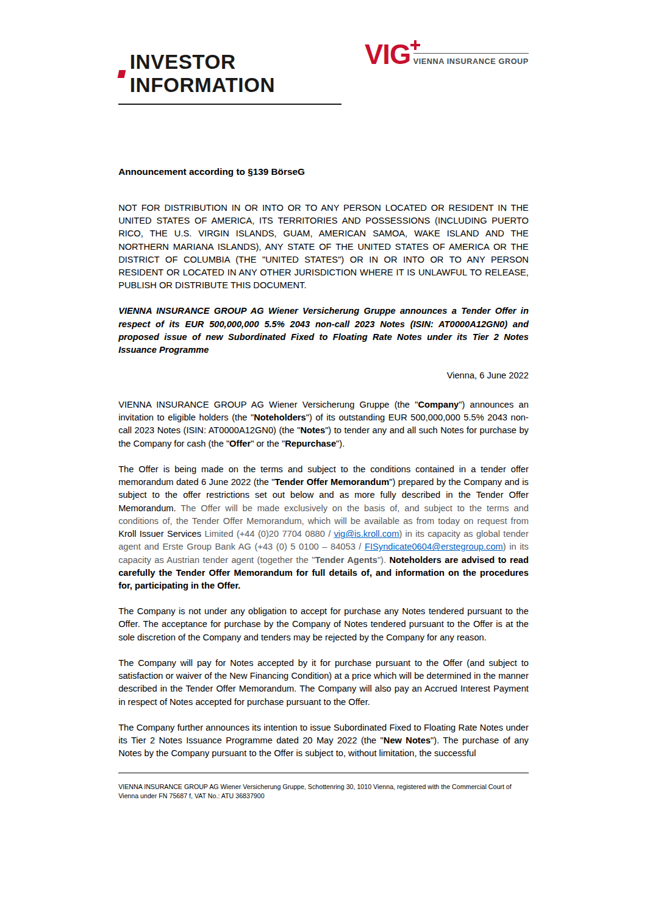INVESTOR INFORMATION
VIG
VIENNA INSURANCE GROUP
Announcement according to §139 BörseG
NOT FOR DISTRIBUTION IN OR INTO OR TO ANY PERSON LOCATED OR RESIDENT IN THE UNITED STATES OF AMERICA, ITS TERRITORIES AND POSSESSIONS (INCLUDING PUERTO RICO, THE U.S. VIRGIN ISLANDS, GUAM, AMERICAN SAMOA, WAKE ISLAND AND THE NORTHERN MARIANA ISLANDS), ANY STATE OF THE UNITED STATES OF AMERICA OR THE DISTRICT OF COLUMBIA (THE "UNITED STATES") OR IN OR INTO OR TO ANY PERSON RESIDENT OR LOCATED IN ANY OTHER JURISDICTION WHERE IT IS UNLAWFUL TO RELEASE, PUBLISH OR DISTRIBUTE THIS DOCUMENT.
VIENNA INSURANCE GROUP AG Wiener Versicherung Gruppe announces a Tender Offer in respect of its EUR 500,000,000 5.5% 2043 non-call 2023 Notes (ISIN: AT0000A12GN0) and proposed issue of new Subordinated Fixed to Floating Rate Notes under its Tier 2 Notes Issuance Programme
Vienna, 6 June 2022
VIENNA INSURANCE GROUP AG Wiener Versicherung Gruppe (the "Company") announces an invitation to eligible holders (the "Noteholders") of its outstanding EUR 500,000,000 5.5% 2043 non-call 2023 Notes (ISIN: AT0000A12GN0) (the "Notes") to tender any and all such Notes for purchase by the Company for cash (the "Offer" or the "Repurchase").
The Offer is being made on the terms and subject to the conditions contained in a tender offer memorandum dated 6 June 2022 (the "Tender Offer Memorandum") prepared by the Company and is subject to the offer restrictions set out below and as more fully described in the Tender Offer Memorandum. The Offer will be made exclusively on the basis of, and subject to the terms and conditions of, the Tender Offer Memorandum, which will be available as from today on request from Kroll Issuer Services Limited (+44 (0)20 7704 0880 / vig@is.kroll.com) in its capacity as global tender agent and Erste Group Bank AG (+43 (0) 5 0100 – 84053 / FISyndicate0604@erstegroup.com) in its capacity as Austrian tender agent (together the "Tender Agents"). Noteholders are advised to read carefully the Tender Offer Memorandum for full details of, and information on the procedures for, participating in the Offer.
The Company is not under any obligation to accept for purchase any Notes tendered pursuant to the Offer. The acceptance for purchase by the Company of Notes tendered pursuant to the Offer is at the sole discretion of the Company and tenders may be rejected by the Company for any reason.
The Company will pay for Notes accepted by it for purchase pursuant to the Offer (and subject to satisfaction or waiver of the New Financing Condition) at a price which will be determined in the manner described in the Tender Offer Memorandum. The Company will also pay an Accrued Interest Payment in respect of Notes accepted for purchase pursuant to the Offer.
The Company further announces its intention to issue Subordinated Fixed to Floating Rate Notes under its Tier 2 Notes Issuance Programme dated 20 May 2022 (the "New Notes"). The purchase of any Notes by the Company pursuant to the Offer is subject to, without limitation, the successful
VIENNA INSURANCE GROUP AG Wiener Versicherung Gruppe, Schottenring 30, 1010 Vienna, registered with the Commercial Court of Vienna under FN 75687 f, VAT No.: ATU 36837900